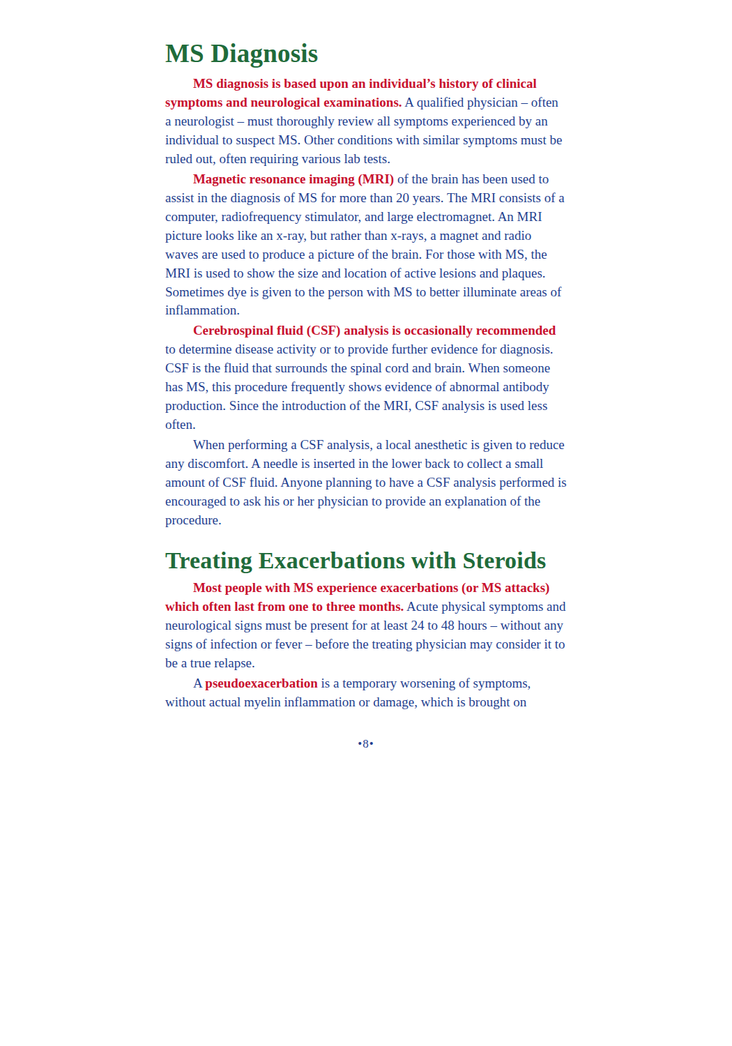MS Diagnosis
MS diagnosis is based upon an individual’s history of clinical symptoms and neurological examinations. A qualified physician – often a neurologist – must thoroughly review all symptoms experienced by an individual to suspect MS. Other conditions with similar symptoms must be ruled out, often requiring various lab tests.
Magnetic resonance imaging (MRI) of the brain has been used to assist in the diagnosis of MS for more than 20 years. The MRI consists of a computer, radiofrequency stimulator, and large electromagnet. An MRI picture looks like an x-ray, but rather than x-rays, a magnet and radio waves are used to produce a picture of the brain. For those with MS, the MRI is used to show the size and location of active lesions and plaques. Sometimes dye is given to the person with MS to better illuminate areas of inflammation.
Cerebrospinal fluid (CSF) analysis is occasionally recommended to determine disease activity or to provide further evidence for diagnosis. CSF is the fluid that surrounds the spinal cord and brain. When someone has MS, this procedure frequently shows evidence of abnormal antibody production. Since the introduction of the MRI, CSF analysis is used less often.
When performing a CSF analysis, a local anesthetic is given to reduce any discomfort. A needle is inserted in the lower back to collect a small amount of CSF fluid. Anyone planning to have a CSF analysis performed is encouraged to ask his or her physician to provide an explanation of the procedure.
Treating Exacerbations with Steroids
Most people with MS experience exacerbations (or MS attacks) which often last from one to three months. Acute physical symptoms and neurological signs must be present for at least 24 to 48 hours – without any signs of infection or fever – before the treating physician may consider it to be a true relapse.
A pseudoexacerbation is a temporary worsening of symptoms, without actual myelin inflammation or damage, which is brought on
•8•